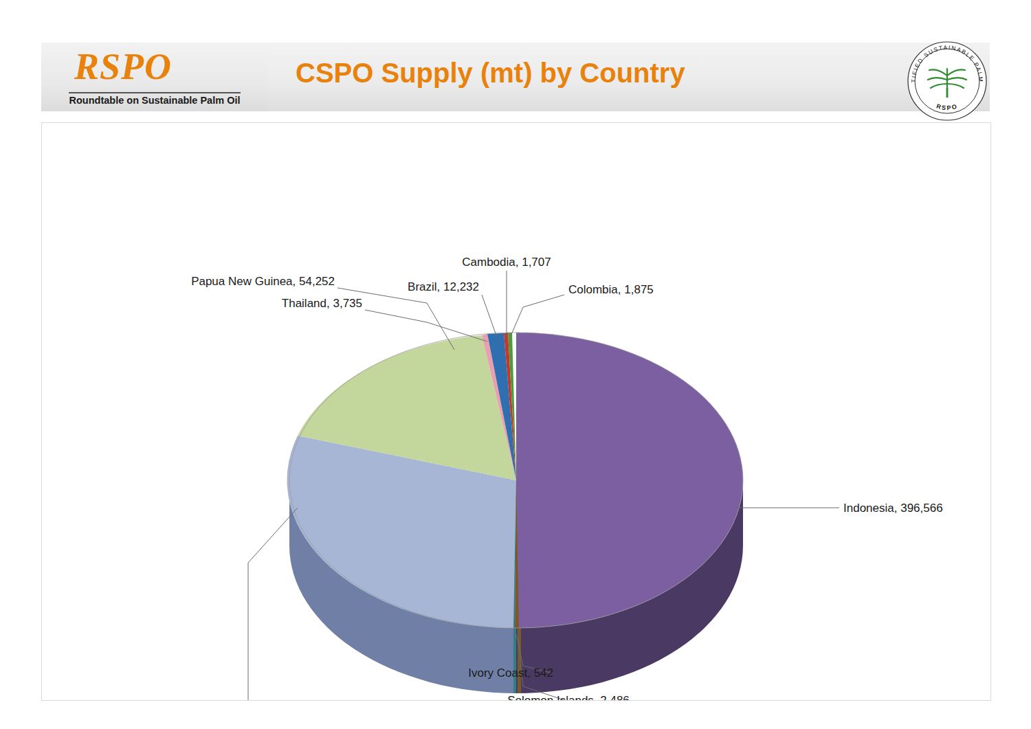RSPO
Roundtable on Sustainable Palm Oil
CSPO Supply (mt) by Country
CERTIFIED SUSTAINABLE PALM OIL RSPO
Cambodia, 1,707 Colombia, 1,875 Brazil, 12,232 Thailand, 3,735 Papua New Guinea, 54,252 Indonesia, 396,566 Malaysia, 370,157 Ivory Coast, 542 Solomon Islands, 2,486